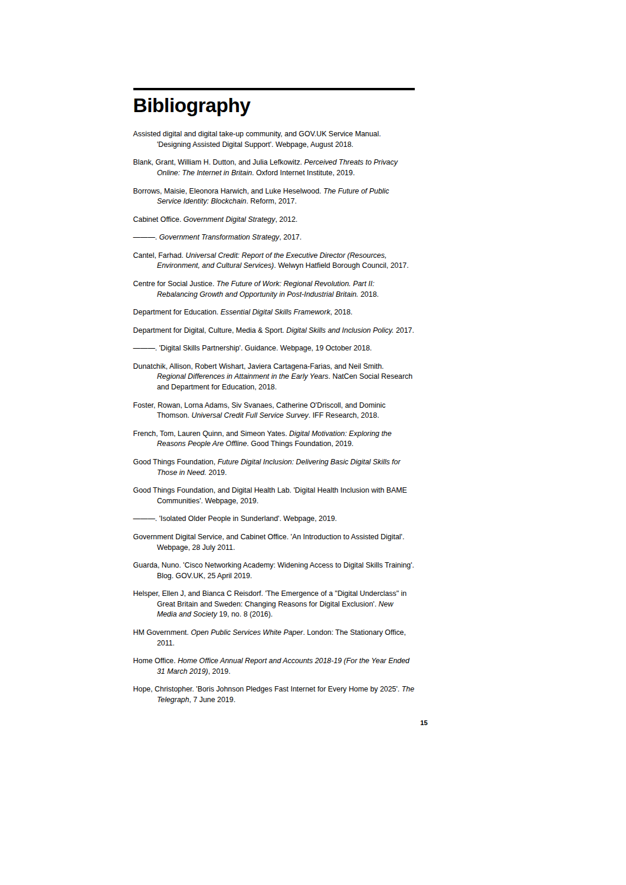Bibliography
Assisted digital and digital take-up community, and GOV.UK Service Manual. 'Designing Assisted Digital Support'. Webpage, August 2018.
Blank, Grant, William H. Dutton, and Julia Lefkowitz. Perceived Threats to Privacy Online: The Internet in Britain. Oxford Internet Institute, 2019.
Borrows, Maisie, Eleonora Harwich, and Luke Heselwood. The Future of Public Service Identity: Blockchain. Reform, 2017.
Cabinet Office. Government Digital Strategy, 2012.
———. Government Transformation Strategy, 2017.
Cantel, Farhad. Universal Credit: Report of the Executive Director (Resources, Environment, and Cultural Services). Welwyn Hatfield Borough Council, 2017.
Centre for Social Justice. The Future of Work: Regional Revolution. Part II: Rebalancing Growth and Opportunity in Post-Industrial Britain. 2018.
Department for Education. Essential Digital Skills Framework, 2018.
Department for Digital, Culture, Media & Sport. Digital Skills and Inclusion Policy. 2017.
———. 'Digital Skills Partnership'. Guidance. Webpage, 19 October 2018.
Dunatchik, Allison, Robert Wishart, Javiera Cartagena-Farias, and Neil Smith. Regional Differences in Attainment in the Early Years. NatCen Social Research and Department for Education, 2018.
Foster, Rowan, Lorna Adams, Siv Svanaes, Catherine O'Driscoll, and Dominic Thomson. Universal Credit Full Service Survey. IFF Research, 2018.
French, Tom, Lauren Quinn, and Simeon Yates. Digital Motivation: Exploring the Reasons People Are Offline. Good Things Foundation, 2019.
Good Things Foundation, Future Digital Inclusion: Delivering Basic Digital Skills for Those in Need. 2019.
Good Things Foundation, and Digital Health Lab. 'Digital Health Inclusion with BAME Communities'. Webpage, 2019.
———. 'Isolated Older People in Sunderland'. Webpage, 2019.
Government Digital Service, and Cabinet Office. 'An Introduction to Assisted Digital'. Webpage, 28 July 2011.
Guarda, Nuno. 'Cisco Networking Academy: Widening Access to Digital Skills Training'. Blog. GOV.UK, 25 April 2019.
Helsper, Ellen J, and Bianca C Reisdorf. 'The Emergence of a "Digital Underclass" in Great Britain and Sweden: Changing Reasons for Digital Exclusion'. New Media and Society 19, no. 8 (2016).
HM Government. Open Public Services White Paper. London: The Stationary Office, 2011.
Home Office. Home Office Annual Report and Accounts 2018-19 (For the Year Ended 31 March 2019), 2019.
Hope, Christopher. 'Boris Johnson Pledges Fast Internet for Every Home by 2025'. The Telegraph, 7 June 2019.
15